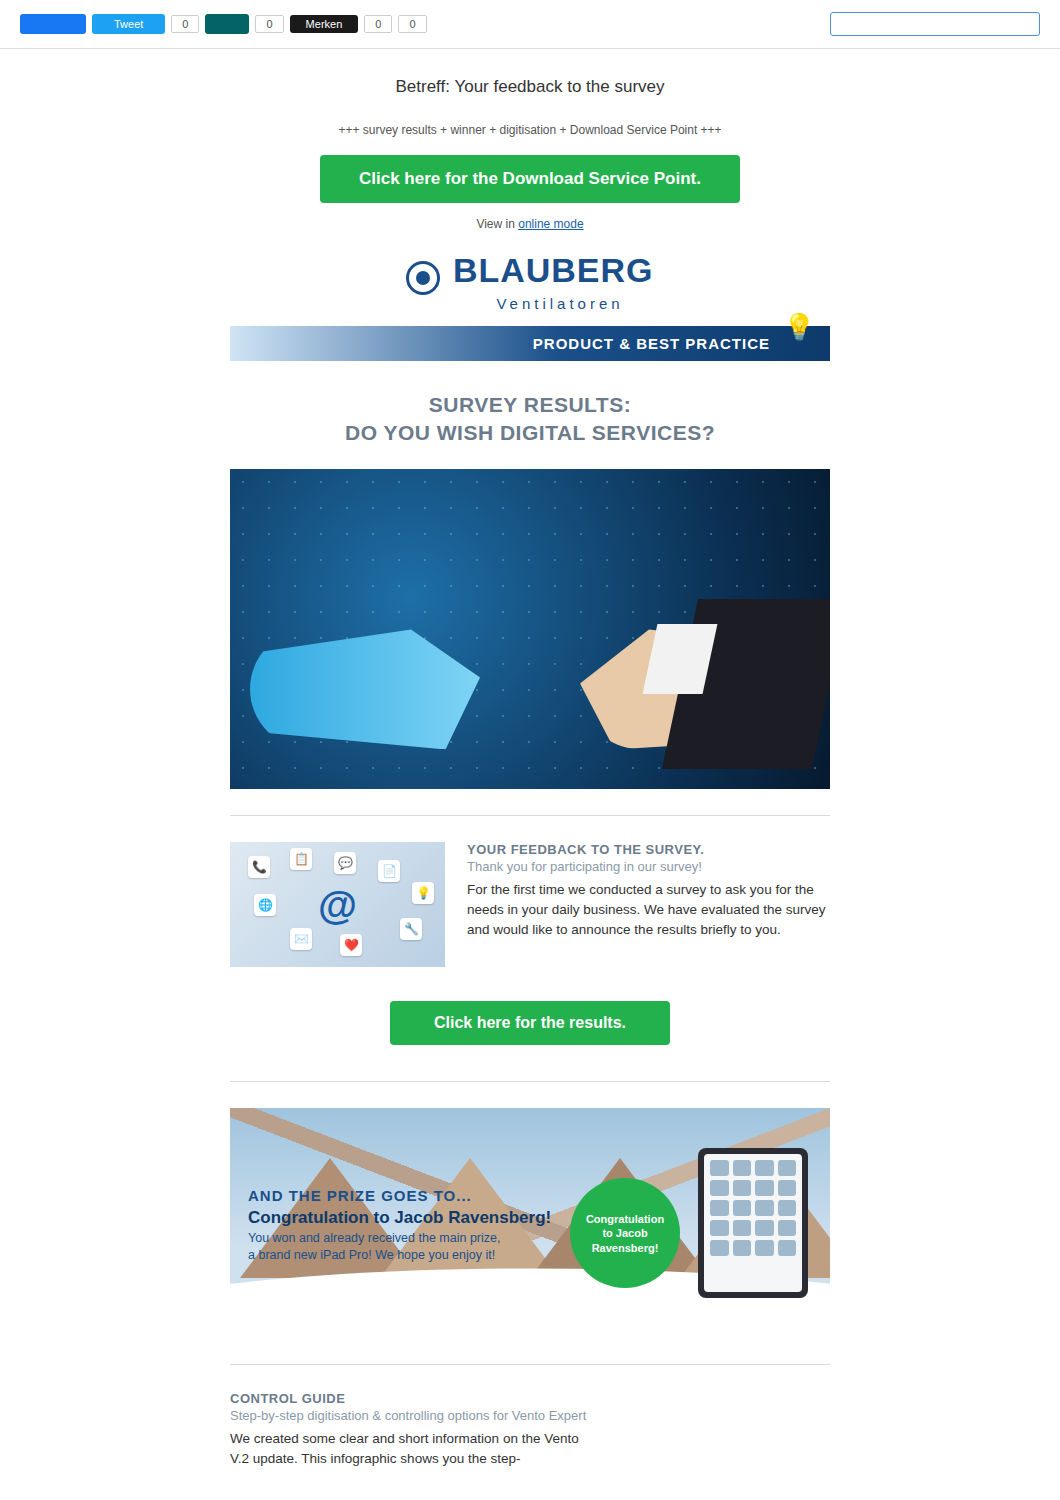Tweet 0 0 Merken 0 0
Betreff: Your feedback to the survey
+++ survey results + winner + digitisation + Download Service Point +++
Click here for the Download Service Point.
View in online mode
BLAUBERG
Ventilatoren
PRODUCT & BEST PRACTICE 💡
SURVEY RESULTS:
DO YOU WISH DIGITAL SERVICES?
@ 📞 📋 💬 📄 💡 🌐 🔧 ✉️ ❤️
YOUR FEEDBACK TO THE SURVEY.
Thank you for participating in our survey!
For the first time we conducted a survey to ask you for the needs in your daily business. We have evaluated the survey and would like to announce the results briefly to you.
Click here for the results.
AND THE PRIZE GOES TO...
Congratulation to Jacob Ravensberg!
You won and already received the main prize,
a brand new iPad Pro! We hope you enjoy it!
Congratulation
to Jacob
Ravensberg!
CONTROL GUIDE
Step-by-step digitisation & controlling options for Vento Expert
We created some clear and short information on the Vento V.2 update. This infographic shows you the step-